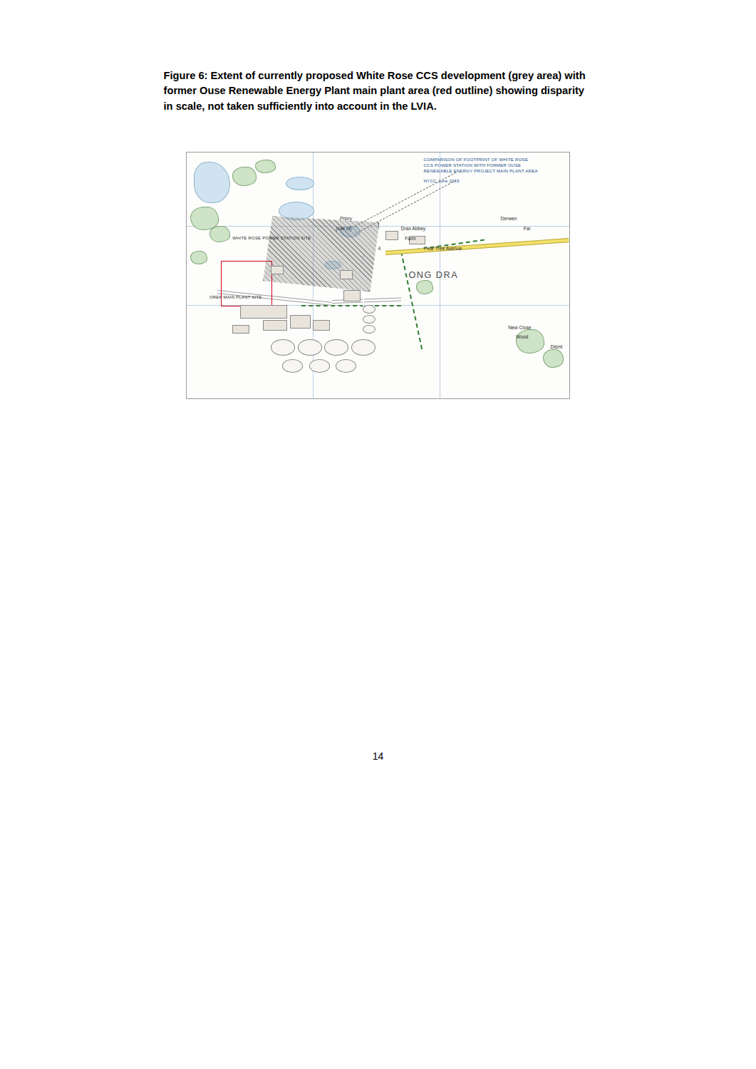Figure 6: Extent of currently proposed White Rose CCS development (grey area) with former Ouse Renewable Energy Plant main plant area (red outline) showing disparity in scale, not taken sufficiently into account in the LVIA.
COMPARISON OF FOOTPRINT OF WHITE ROSE
CCS POWER STATION WITH FORMER OUSE
RENEWABLE ENERGY PROJECT MAIN PLANT AREA
NYCC June 2015
Priory
(site of)
Drax Abbey
Farm
Derwen
Far
Pear Tree Avenue
4
ONG DRA
New Close
Wood
Dismt
WHITE ROSE POWER STATION SITE
OREP MAIN PLANT SITE
14